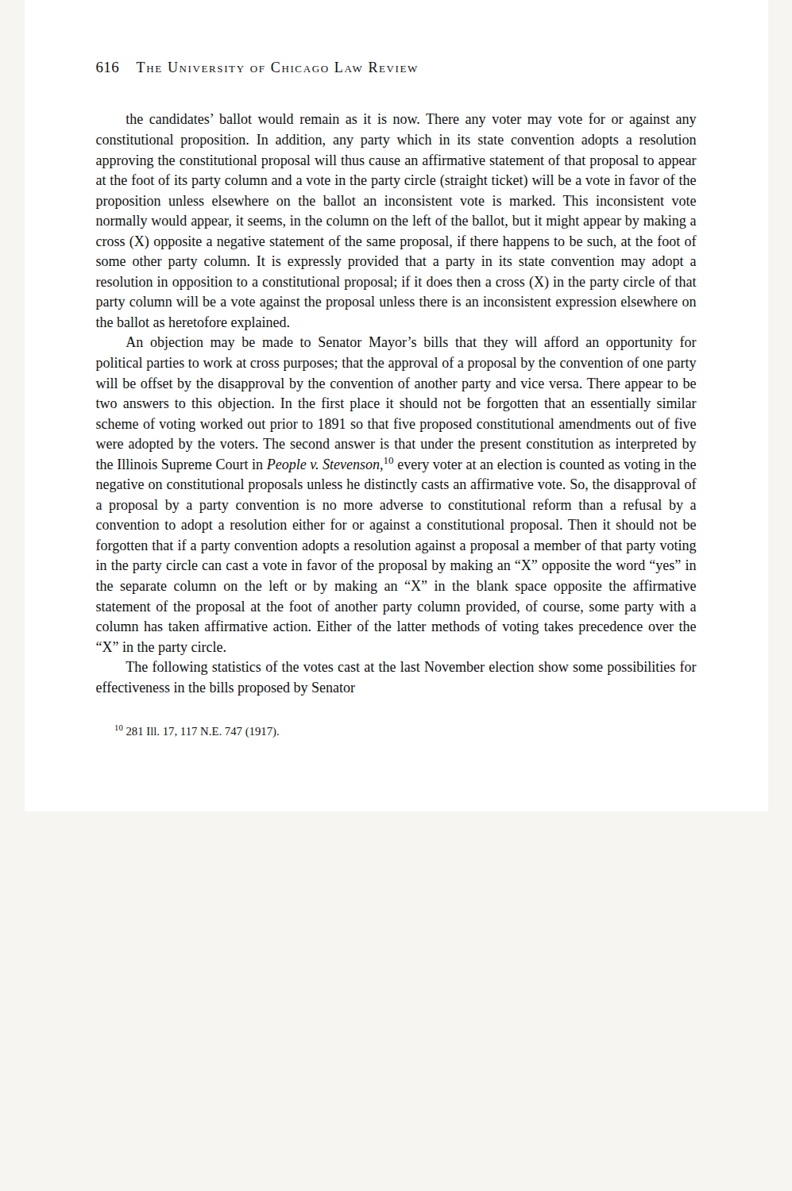616 The University of Chicago Law Review
the candidates’ ballot would remain as it is now. There any voter may vote for or against any constitutional proposition. In addition, any party which in its state convention adopts a resolution approving the constitutional proposal will thus cause an affirmative statement of that proposal to appear at the foot of its party column and a vote in the party circle (straight ticket) will be a vote in favor of the proposition unless elsewhere on the ballot an inconsistent vote is marked. This inconsistent vote normally would appear, it seems, in the column on the left of the ballot, but it might appear by making a cross (X) opposite a negative statement of the same proposal, if there happens to be such, at the foot of some other party column. It is expressly provided that a party in its state convention may adopt a resolution in opposition to a constitutional proposal; if it does then a cross (X) in the party circle of that party column will be a vote against the proposal unless there is an inconsistent expression elsewhere on the ballot as heretofore explained.
An objection may be made to Senator Mayor’s bills that they will afford an opportunity for political parties to work at cross purposes; that the approval of a proposal by the convention of one party will be offset by the disapproval by the convention of another party and vice versa. There appear to be two answers to this objection. In the first place it should not be forgotten that an essentially similar scheme of voting worked out prior to 1891 so that five proposed constitutional amendments out of five were adopted by the voters. The second answer is that under the present constitution as interpreted by the Illinois Supreme Court in People v. Stevenson,10 every voter at an election is counted as voting in the negative on constitutional proposals unless he distinctly casts an affirmative vote. So, the disapproval of a proposal by a party convention is no more adverse to constitutional reform than a refusal by a convention to adopt a resolution either for or against a constitutional proposal. Then it should not be forgotten that if a party convention adopts a resolution against a proposal a member of that party voting in the party circle can cast a vote in favor of the proposal by making an “X” opposite the word “yes” in the separate column on the left or by making an “X” in the blank space opposite the affirmative statement of the proposal at the foot of another party column provided, of course, some party with a column has taken affirmative action. Either of the latter methods of voting takes precedence over the “X” in the party circle.
The following statistics of the votes cast at the last November election show some possibilities for effectiveness in the bills proposed by Senator
10 281 Ill. 17, 117 N.E. 747 (1917).